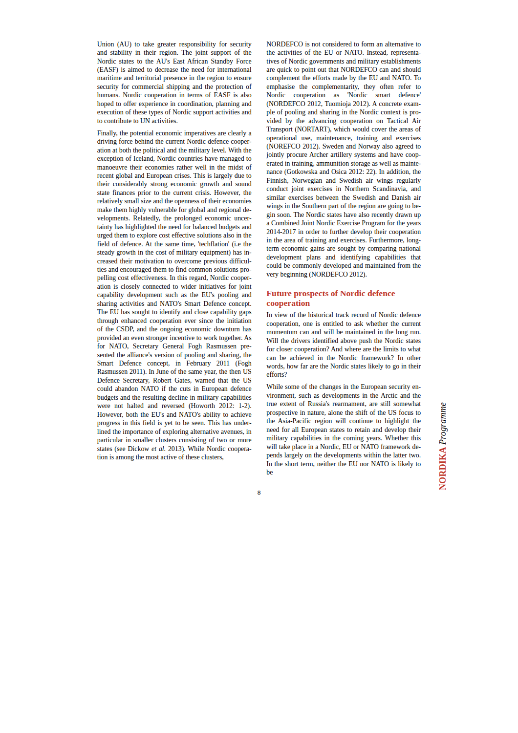Union (AU) to take greater responsibility for security and stability in their region. The joint support of the Nordic states to the AU's East African Standby Force (EASF) is aimed to decrease the need for international maritime and territorial presence in the region to ensure security for commercial shipping and the protection of humans. Nordic cooperation in terms of EASF is also hoped to offer experience in coordination, planning and execution of these types of Nordic support activities and to contribute to UN activities.
Finally, the potential economic imperatives are clearly a driving force behind the current Nordic defence cooperation at both the political and the military level. With the exception of Iceland, Nordic countries have managed to manoeuvre their economies rather well in the midst of recent global and European crises. This is largely due to their considerably strong economic growth and sound state finances prior to the current crisis. However, the relatively small size and the openness of their economies make them highly vulnerable for global and regional developments. Relatedly, the prolonged economic uncertainty has highlighted the need for balanced budgets and urged them to explore cost effective solutions also in the field of defence. At the same time, 'techflation' (i.e the steady growth in the cost of military equipment) has increased their motivation to overcome previous difficulties and encouraged them to find common solutions propelling cost effectiveness. In this regard, Nordic cooperation is closely connected to wider initiatives for joint capability development such as the EU's pooling and sharing activities and NATO's Smart Defence concept. The EU has sought to identify and close capability gaps through enhanced cooperation ever since the initiation of the CSDP, and the ongoing economic downturn has provided an even stronger incentive to work together. As for NATO, Secretary General Fogh Rasmussen presented the alliance's version of pooling and sharing, the Smart Defence concept, in February 2011 (Fogh Rasmussen 2011). In June of the same year, the then US Defence Secretary, Robert Gates, warned that the US could abandon NATO if the cuts in European defence budgets and the resulting decline in military capabilities were not halted and reversed (Howorth 2012: 1-2). However, both the EU's and NATO's ability to achieve progress in this field is yet to be seen. This has underlined the importance of exploring alternative avenues, in particular in smaller clusters consisting of two or more states (see Dickow et al. 2013). While Nordic cooperation is among the most active of these clusters,
NORDEFCO is not considered to form an alternative to the activities of the EU or NATO. Instead, representatives of Nordic governments and military establishments are quick to point out that NORDEFCO can and should complement the efforts made by the EU and NATO. To emphasise the complementarity, they often refer to Nordic cooperation as 'Nordic smart defence' (NORDEFCO 2012, Tuomioja 2012). A concrete example of pooling and sharing in the Nordic context is provided by the advancing cooperation on Tactical Air Transport (NORTART), which would cover the areas of operational use, maintenance, training and exercises (NOREFCO 2012). Sweden and Norway also agreed to jointly procure Archer artillery systems and have cooperated in training, ammunition storage as well as maintenance (Gotkowska and Osica 2012: 22). In addition, the Finnish, Norwegian and Swedish air wings regularly conduct joint exercises in Northern Scandinavia, and similar exercises between the Swedish and Danish air wings in the Southern part of the region are going to begin soon. The Nordic states have also recently drawn up a Combined Joint Nordic Exercise Program for the years 2014-2017 in order to further develop their cooperation in the area of training and exercises. Furthermore, long-term economic gains are sought by comparing national development plans and identifying capabilities that could be commonly developed and maintained from the very beginning (NORDEFCO 2012).
Future prospects of Nordic defence cooperation
In view of the historical track record of Nordic defence cooperation, one is entitled to ask whether the current momentum can and will be maintained in the long run. Will the drivers identified above push the Nordic states for closer cooperation? And where are the limits to what can be achieved in the Nordic framework? In other words, how far are the Nordic states likely to go in their efforts?
While some of the changes in the European security environment, such as developments in the Arctic and the true extent of Russia's rearmament, are still somewhat prospective in nature, alone the shift of the US focus to the Asia-Pacific region will continue to highlight the need for all European states to retain and develop their military capabilities in the coming years. Whether this will take place in a Nordic, EU or NATO framework depends largely on the developments within the latter two. In the short term, neither the EU nor NATO is likely to be
8
NORDIKA Programme